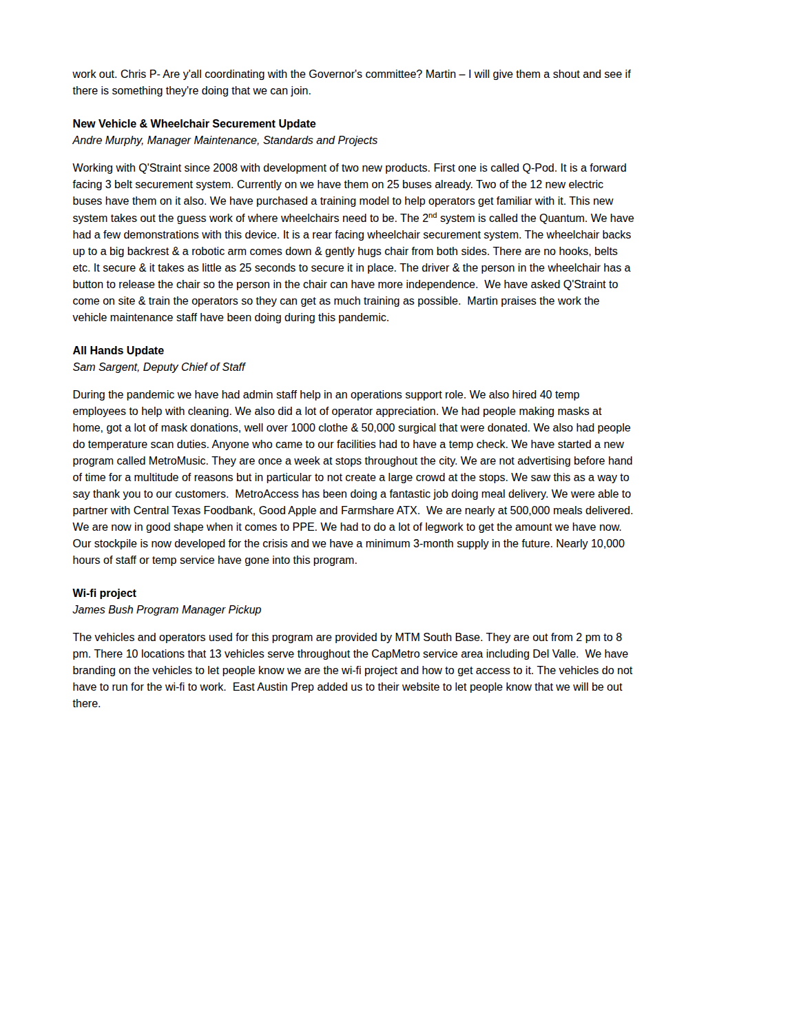work out. Chris P- Are y'all coordinating with the Governor's committee? Martin – I will give them a shout and see if there is something they're doing that we can join.
New Vehicle & Wheelchair Securement Update
Andre Murphy, Manager Maintenance, Standards and Projects
Working with Q'Straint since 2008 with development of two new products. First one is called Q-Pod. It is a forward facing 3 belt securement system. Currently on we have them on 25 buses already. Two of the 12 new electric buses have them on it also. We have purchased a training model to help operators get familiar with it. This new system takes out the guess work of where wheelchairs need to be. The 2nd system is called the Quantum. We have had a few demonstrations with this device. It is a rear facing wheelchair securement system. The wheelchair backs up to a big backrest & a robotic arm comes down & gently hugs chair from both sides. There are no hooks, belts etc. It secure & it takes as little as 25 seconds to secure it in place. The driver & the person in the wheelchair has a button to release the chair so the person in the chair can have more independence. We have asked Q'Straint to come on site & train the operators so they can get as much training as possible. Martin praises the work the vehicle maintenance staff have been doing during this pandemic.
All Hands Update
Sam Sargent, Deputy Chief of Staff
During the pandemic we have had admin staff help in an operations support role. We also hired 40 temp employees to help with cleaning. We also did a lot of operator appreciation. We had people making masks at home, got a lot of mask donations, well over 1000 clothe & 50,000 surgical that were donated. We also had people do temperature scan duties. Anyone who came to our facilities had to have a temp check. We have started a new program called MetroMusic. They are once a week at stops throughout the city. We are not advertising before hand of time for a multitude of reasons but in particular to not create a large crowd at the stops. We saw this as a way to say thank you to our customers. MetroAccess has been doing a fantastic job doing meal delivery. We were able to partner with Central Texas Foodbank, Good Apple and Farmshare ATX. We are nearly at 500,000 meals delivered. We are now in good shape when it comes to PPE. We had to do a lot of legwork to get the amount we have now. Our stockpile is now developed for the crisis and we have a minimum 3-month supply in the future. Nearly 10,000 hours of staff or temp service have gone into this program.
Wi-fi project
James Bush Program Manager Pickup
The vehicles and operators used for this program are provided by MTM South Base. They are out from 2 pm to 8 pm. There 10 locations that 13 vehicles serve throughout the CapMetro service area including Del Valle. We have branding on the vehicles to let people know we are the wi-fi project and how to get access to it. The vehicles do not have to run for the wi-fi to work. East Austin Prep added us to their website to let people know that we will be out there.